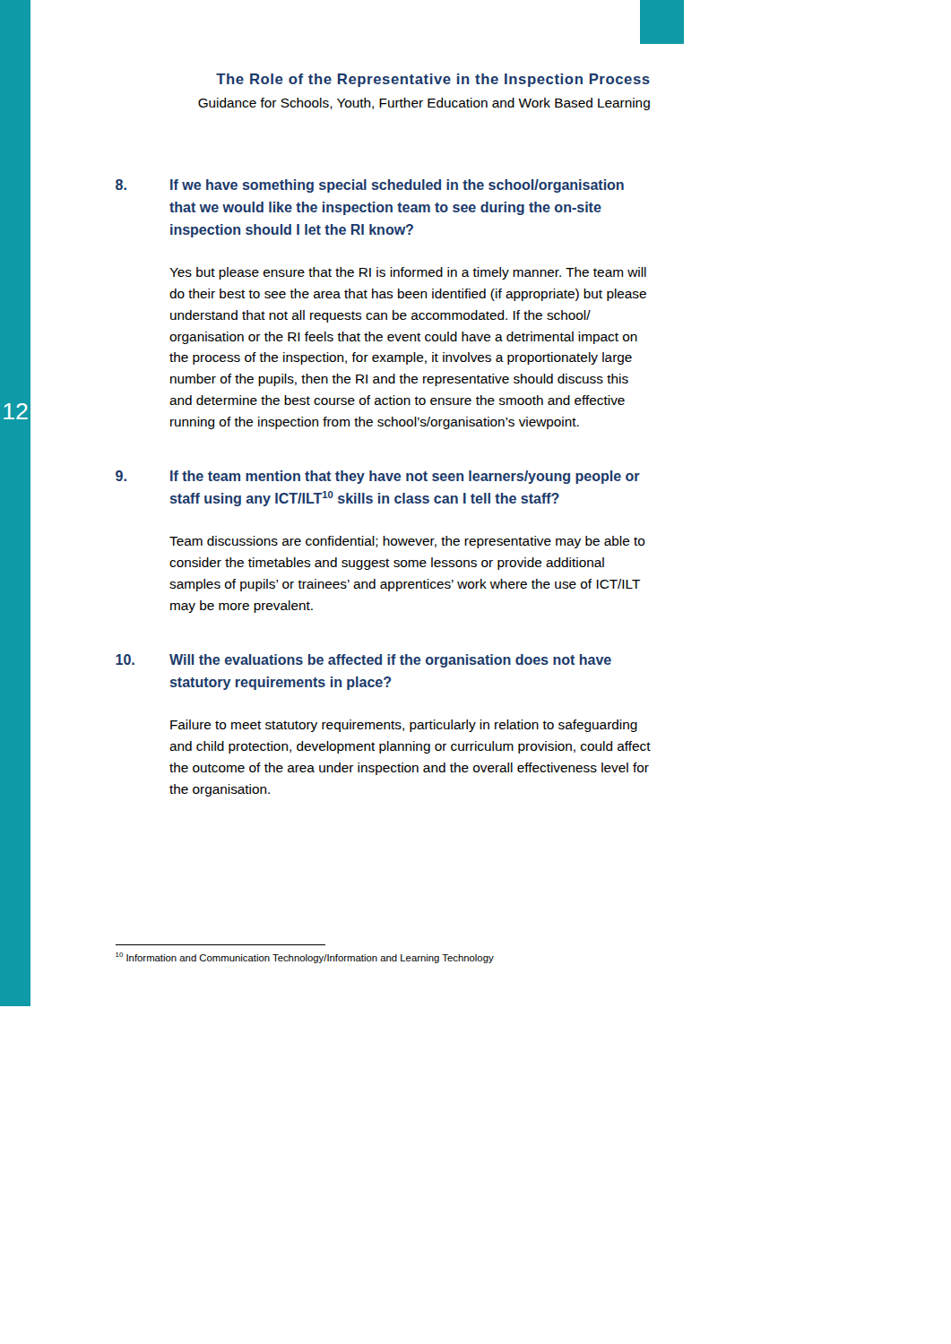12
The Role of the Representative in the Inspection Process
Guidance for Schools, Youth, Further Education and Work Based Learning
8.
If we have something special scheduled in the school/organisation that we would like the inspection team to see during the on-site inspection should I let the RI know?
Yes but please ensure that the RI is informed in a timely manner. The team will do their best to see the area that has been identified (if appropriate) but please understand that not all requests can be accommodated. If the school/ organisation or the RI feels that the event could have a detrimental impact on the process of the inspection, for example, it involves a proportionately large number of the pupils, then the RI and the representative should discuss this and determine the best course of action to ensure the smooth and effective running of the inspection from the school’s/organisation’s viewpoint.
9.
If the team mention that they have not seen learners/young people or staff using any ICT/ILT10 skills in class can I tell the staff?
Team discussions are confidential; however, the representative may be able to consider the timetables and suggest some lessons or provide additional samples of pupils’ or trainees’ and apprentices’ work where the use of ICT/ILT may be more prevalent.
10.
Will the evaluations be affected if the organisation does not have statutory requirements in place?
Failure to meet statutory requirements, particularly in relation to safeguarding and child protection, development planning or curriculum provision, could affect the outcome of the area under inspection and the overall effectiveness level for the organisation.
10 Information and Communication Technology/Information and Learning Technology